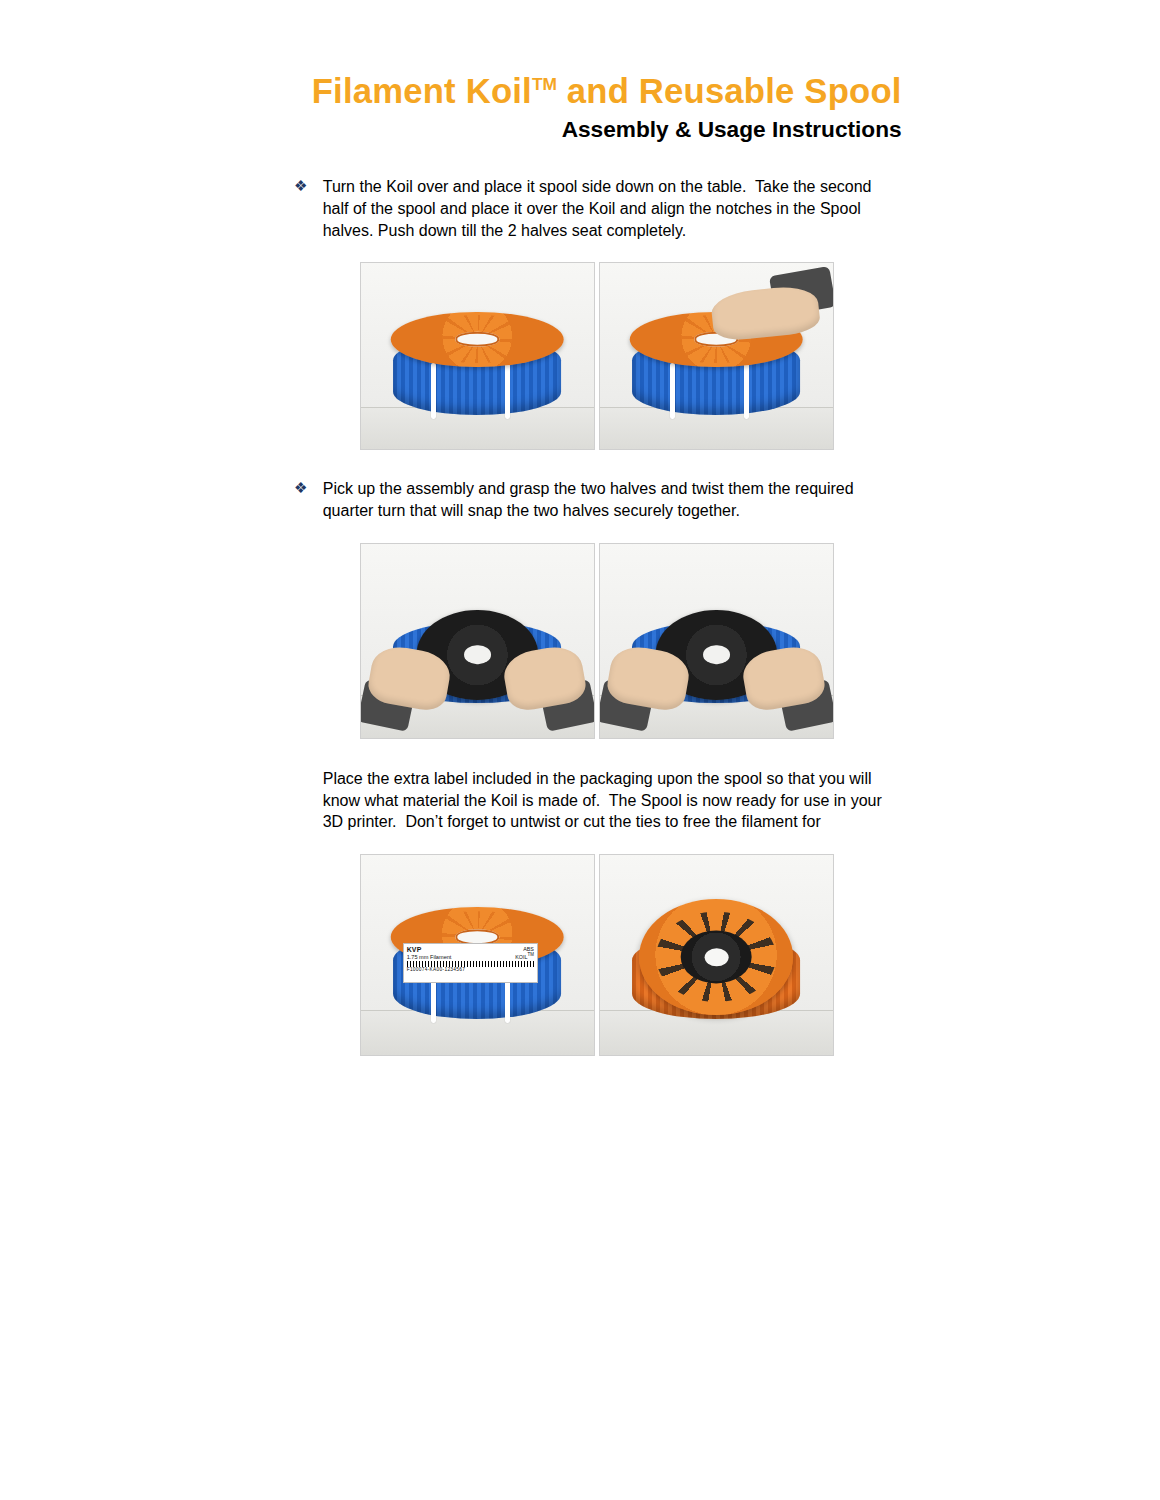Filament KoilTM and Reusable Spool
Assembly & Usage Instructions
Turn the Koil over and place it spool side down on the table. Take the second half of the spool and place it over the Koil and align the notches in the Spool halves. Push down till the 2 halves seat completely.
Orange spool half aligned on top of a blue filament Koil resting on a table.
A hand pressing down on the orange spool half to seat it onto the blue Koil.
Pick up the assembly and grasp the two halves and twist them the required quarter turn that will snap the two halves securely together.
Two hands grasping the orange and black spool halves around the blue Koil.
Hands twisting the spool halves a quarter turn to snap them together.
Place the extra label included in the packaging upon the spool so that you will know what material the Koil is made of. The Spool is now ready for use in your 3D printer. Don’t forget to untwist or cut the ties to free the filament for
Assembled orange spool with blue filament and a white product label applied, reading KVP, ABS, KOIL.
ABS
KOILTM KVP
1.75 mm Filament
F100074-KA00-1234567
Finished reusable spool: orange flange with black slotted hub, filament wound inside.